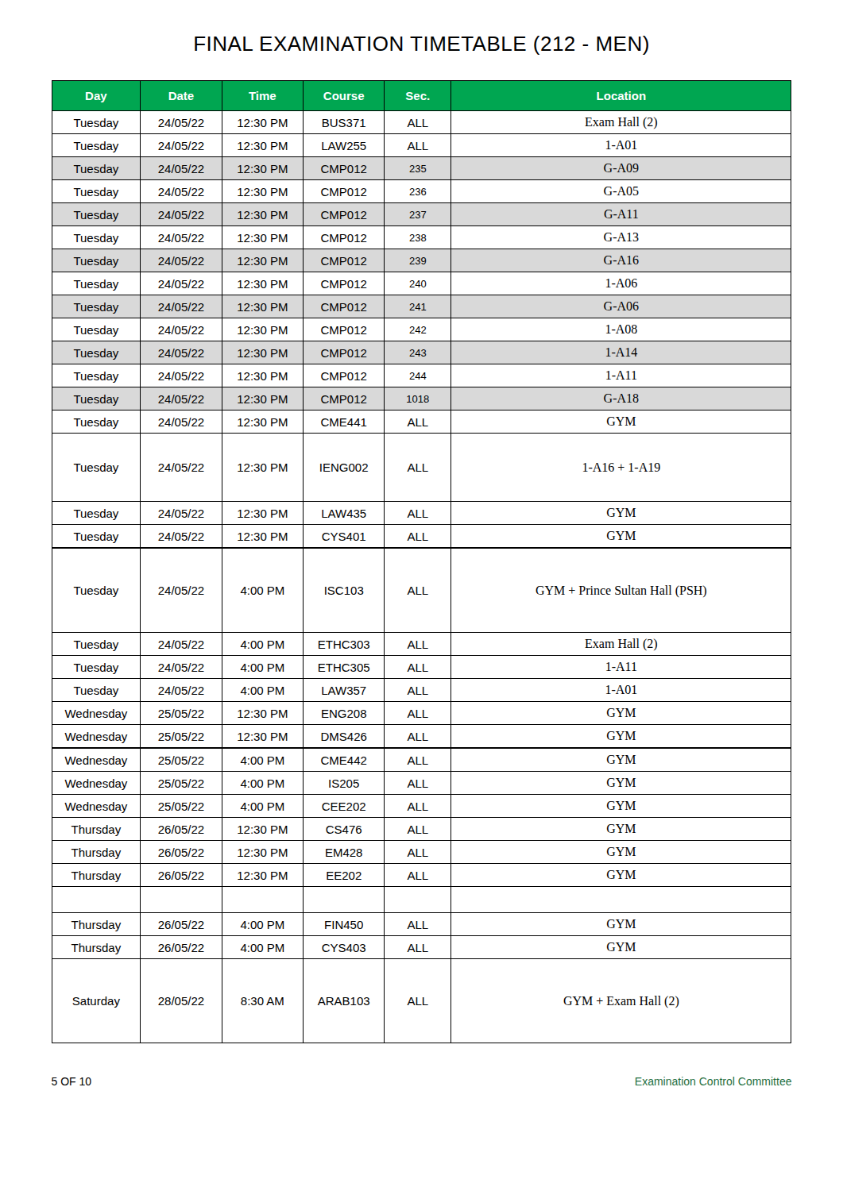FINAL EXAMINATION TIMETABLE (212 - MEN)
| Day | Date | Time | Course | Sec. | Location |
| --- | --- | --- | --- | --- | --- |
| Tuesday | 24/05/22 | 12:30 PM | BUS371 | ALL | Exam Hall (2) |
| Tuesday | 24/05/22 | 12:30 PM | LAW255 | ALL | 1-A01 |
| Tuesday | 24/05/22 | 12:30 PM | CMP012 | 235 | G-A09 |
| Tuesday | 24/05/22 | 12:30 PM | CMP012 | 236 | G-A05 |
| Tuesday | 24/05/22 | 12:30 PM | CMP012 | 237 | G-A11 |
| Tuesday | 24/05/22 | 12:30 PM | CMP012 | 238 | G-A13 |
| Tuesday | 24/05/22 | 12:30 PM | CMP012 | 239 | G-A16 |
| Tuesday | 24/05/22 | 12:30 PM | CMP012 | 240 | 1-A06 |
| Tuesday | 24/05/22 | 12:30 PM | CMP012 | 241 | G-A06 |
| Tuesday | 24/05/22 | 12:30 PM | CMP012 | 242 | 1-A08 |
| Tuesday | 24/05/22 | 12:30 PM | CMP012 | 243 | 1-A14 |
| Tuesday | 24/05/22 | 12:30 PM | CMP012 | 244 | 1-A11 |
| Tuesday | 24/05/22 | 12:30 PM | CMP012 | 1018 | G-A18 |
| Tuesday | 24/05/22 | 12:30 PM | CME441 | ALL | GYM |
| Tuesday | 24/05/22 | 12:30 PM | IENG002 | ALL | 1-A16 + 1-A19 |
| Tuesday | 24/05/22 | 12:30 PM | LAW435 | ALL | GYM |
| Tuesday | 24/05/22 | 12:30 PM | CYS401 | ALL | GYM |
| Tuesday | 24/05/22 | 4:00 PM | ISC103 | ALL | GYM + Prince Sultan Hall (PSH) |
| Tuesday | 24/05/22 | 4:00 PM | ETHC303 | ALL | Exam Hall (2) |
| Tuesday | 24/05/22 | 4:00 PM | ETHC305 | ALL | 1-A11 |
| Tuesday | 24/05/22 | 4:00 PM | LAW357 | ALL | 1-A01 |
| Wednesday | 25/05/22 | 12:30 PM | ENG208 | ALL | GYM |
| Wednesday | 25/05/22 | 12:30 PM | DMS426 | ALL | GYM |
| Wednesday | 25/05/22 | 4:00 PM | CME442 | ALL | GYM |
| Wednesday | 25/05/22 | 4:00 PM | IS205 | ALL | GYM |
| Wednesday | 25/05/22 | 4:00 PM | CEE202 | ALL | GYM |
| Thursday | 26/05/22 | 12:30 PM | CS476 | ALL | GYM |
| Thursday | 26/05/22 | 12:30 PM | EM428 | ALL | GYM |
| Thursday | 26/05/22 | 12:30 PM | EE202 | ALL | GYM |
| Thursday | 26/05/22 | 4:00 PM | FIN450 | ALL | GYM |
| Thursday | 26/05/22 | 4:00 PM | CYS403 | ALL | GYM |
| Saturday | 28/05/22 | 8:30 AM | ARAB103 | ALL | GYM + Exam Hall (2) |
5 OF 10
Examination Control Committee